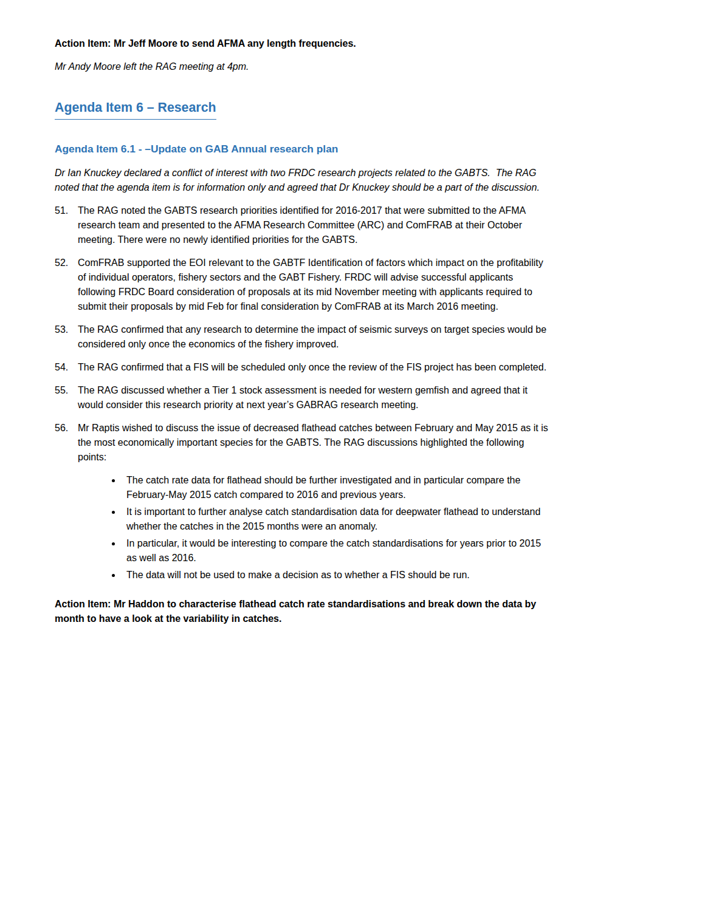Action Item: Mr Jeff Moore to send AFMA any length frequencies.
Mr Andy Moore left the RAG meeting at 4pm.
Agenda Item 6 – Research
Agenda Item 6.1 - –Update on GAB Annual research plan
Dr Ian Knuckey declared a conflict of interest with two FRDC research projects related to the GABTS. The RAG noted that the agenda item is for information only and agreed that Dr Knuckey should be a part of the discussion.
The RAG noted the GABTS research priorities identified for 2016-2017 that were submitted to the AFMA research team and presented to the AFMA Research Committee (ARC) and ComFRAB at their October meeting. There were no newly identified priorities for the GABTS.
ComFRAB supported the EOI relevant to the GABTF Identification of factors which impact on the profitability of individual operators, fishery sectors and the GABT Fishery. FRDC will advise successful applicants following FRDC Board consideration of proposals at its mid November meeting with applicants required to submit their proposals by mid Feb for final consideration by ComFRAB at its March 2016 meeting.
The RAG confirmed that any research to determine the impact of seismic surveys on target species would be considered only once the economics of the fishery improved.
The RAG confirmed that a FIS will be scheduled only once the review of the FIS project has been completed.
The RAG discussed whether a Tier 1 stock assessment is needed for western gemfish and agreed that it would consider this research priority at next year’s GABRAG research meeting.
Mr Raptis wished to discuss the issue of decreased flathead catches between February and May 2015 as it is the most economically important species for the GABTS. The RAG discussions highlighted the following points:
The catch rate data for flathead should be further investigated and in particular compare the February-May 2015 catch compared to 2016 and previous years.
It is important to further analyse catch standardisation data for deepwater flathead to understand whether the catches in the 2015 months were an anomaly.
In particular, it would be interesting to compare the catch standardisations for years prior to 2015 as well as 2016.
The data will not be used to make a decision as to whether a FIS should be run.
Action Item: Mr Haddon to characterise flathead catch rate standardisations and break down the data by month to have a look at the variability in catches.